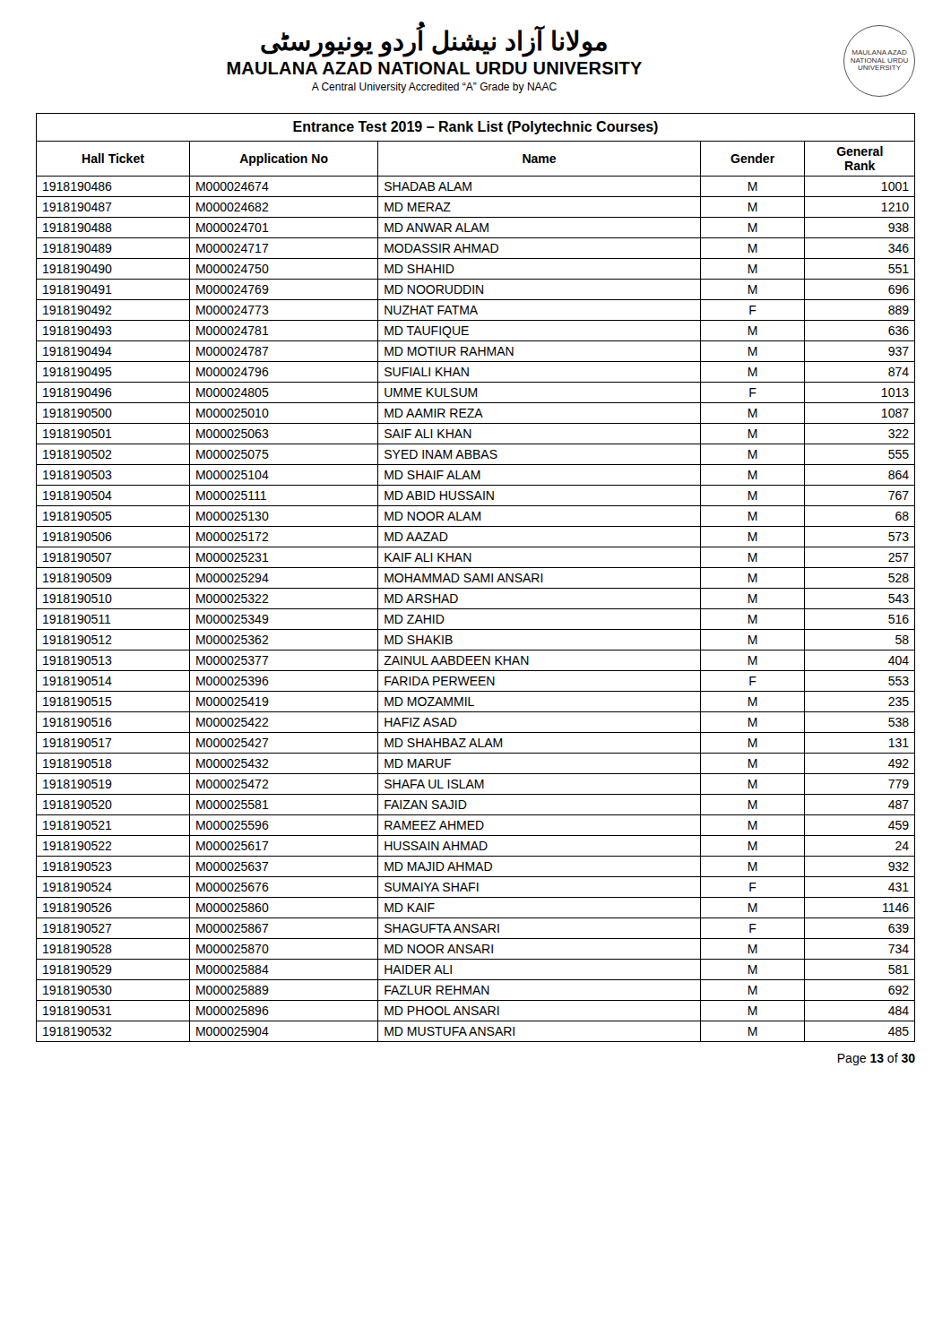مولانا آزاد نیشنل اُردو یونیورسٹی
MAULANA AZAD NATIONAL URDU UNIVERSITY
A Central University Accredited “A” Grade by NAAC
MAULANA AZAD NATIONAL URDU UNIVERSITY
Entrance Test 2019 – Rank List (Polytechnic Courses)
| Hall Ticket | Application No | Name | Gender | General Rank |
| --- | --- | --- | --- | --- |
| 1918190486 | M000024674 | SHADAB ALAM | M | 1001 |
| 1918190487 | M000024682 | MD MERAZ | M | 1210 |
| 1918190488 | M000024701 | MD ANWAR ALAM | M | 938 |
| 1918190489 | M000024717 | MODASSIR AHMAD | M | 346 |
| 1918190490 | M000024750 | MD SHAHID | M | 551 |
| 1918190491 | M000024769 | MD NOORUDDIN | M | 696 |
| 1918190492 | M000024773 | NUZHAT FATMA | F | 889 |
| 1918190493 | M000024781 | MD TAUFIQUE | M | 636 |
| 1918190494 | M000024787 | MD MOTIUR RAHMAN | M | 937 |
| 1918190495 | M000024796 | SUFIALI KHAN | M | 874 |
| 1918190496 | M000024805 | UMME KULSUM | F | 1013 |
| 1918190500 | M000025010 | MD AAMIR REZA | M | 1087 |
| 1918190501 | M000025063 | SAIF ALI KHAN | M | 322 |
| 1918190502 | M000025075 | SYED INAM ABBAS | M | 555 |
| 1918190503 | M000025104 | MD SHAIF ALAM | M | 864 |
| 1918190504 | M000025111 | MD ABID HUSSAIN | M | 767 |
| 1918190505 | M000025130 | MD NOOR ALAM | M | 68 |
| 1918190506 | M000025172 | MD AAZAD | M | 573 |
| 1918190507 | M000025231 | KAIF ALI KHAN | M | 257 |
| 1918190509 | M000025294 | MOHAMMAD SAMI ANSARI | M | 528 |
| 1918190510 | M000025322 | MD ARSHAD | M | 543 |
| 1918190511 | M000025349 | MD ZAHID | M | 516 |
| 1918190512 | M000025362 | MD SHAKIB | M | 58 |
| 1918190513 | M000025377 | ZAINUL AABDEEN KHAN | M | 404 |
| 1918190514 | M000025396 | FARIDA PERWEEN | F | 553 |
| 1918190515 | M000025419 | MD MOZAMMIL | M | 235 |
| 1918190516 | M000025422 | HAFIZ ASAD | M | 538 |
| 1918190517 | M000025427 | MD SHAHBAZ ALAM | M | 131 |
| 1918190518 | M000025432 | MD MARUF | M | 492 |
| 1918190519 | M000025472 | SHAFA UL ISLAM | M | 779 |
| 1918190520 | M000025581 | FAIZAN SAJID | M | 487 |
| 1918190521 | M000025596 | RAMEEZ AHMED | M | 459 |
| 1918190522 | M000025617 | HUSSAIN AHMAD | M | 24 |
| 1918190523 | M000025637 | MD MAJID AHMAD | M | 932 |
| 1918190524 | M000025676 | SUMAIYA SHAFI | F | 431 |
| 1918190526 | M000025860 | MD KAIF | M | 1146 |
| 1918190527 | M000025867 | SHAGUFTA ANSARI | F | 639 |
| 1918190528 | M000025870 | MD NOOR ANSARI | M | 734 |
| 1918190529 | M000025884 | HAIDER ALI | M | 581 |
| 1918190530 | M000025889 | FAZLUR REHMAN | M | 692 |
| 1918190531 | M000025896 | MD PHOOL ANSARI | M | 484 |
| 1918190532 | M000025904 | MD MUSTUFA ANSARI | M | 485 |
Page 13 of 30